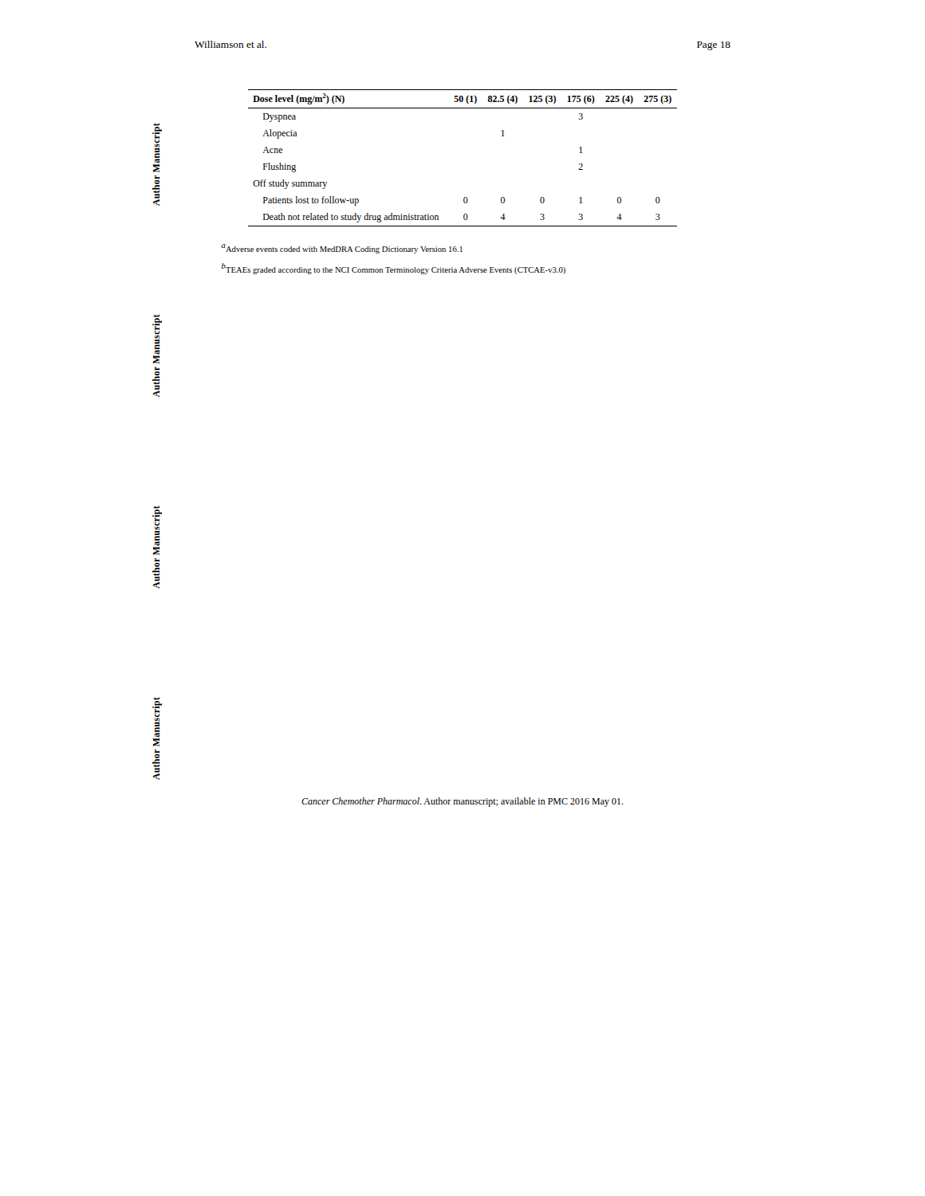Author Manuscript
Author Manuscript
Author Manuscript
Author Manuscript
Williamson et al.
Page 18
| Dose level (mg/m 2 ) (N) | 50 (1) | 82.5 (4) | 125 (3) | 175 (6) | 225 (4) | 275 (3) |
| --- | --- | --- | --- | --- | --- | --- |
| Dyspnea | | | | 3 | | |
| Alopecia | | 1 | | | | |
| Acne | | | | 1 | | |
| Flushing | | | | 2 | | |
| Off study summary | | | | | | |
| Patients lost to follow-up | 0 | 0 | 0 | 1 | 0 | 0 |
| Death not related to study drug administration | 0 | 4 | 3 | 3 | 4 | 3 |
aAdverse events coded with MedDRA Coding Dictionary Version 16.1
bTEAEs graded according to the NCI Common Terminology Criteria Adverse Events (CTCAE-v3.0)
Cancer Chemother Pharmacol. Author manuscript; available in PMC 2016 May 01.